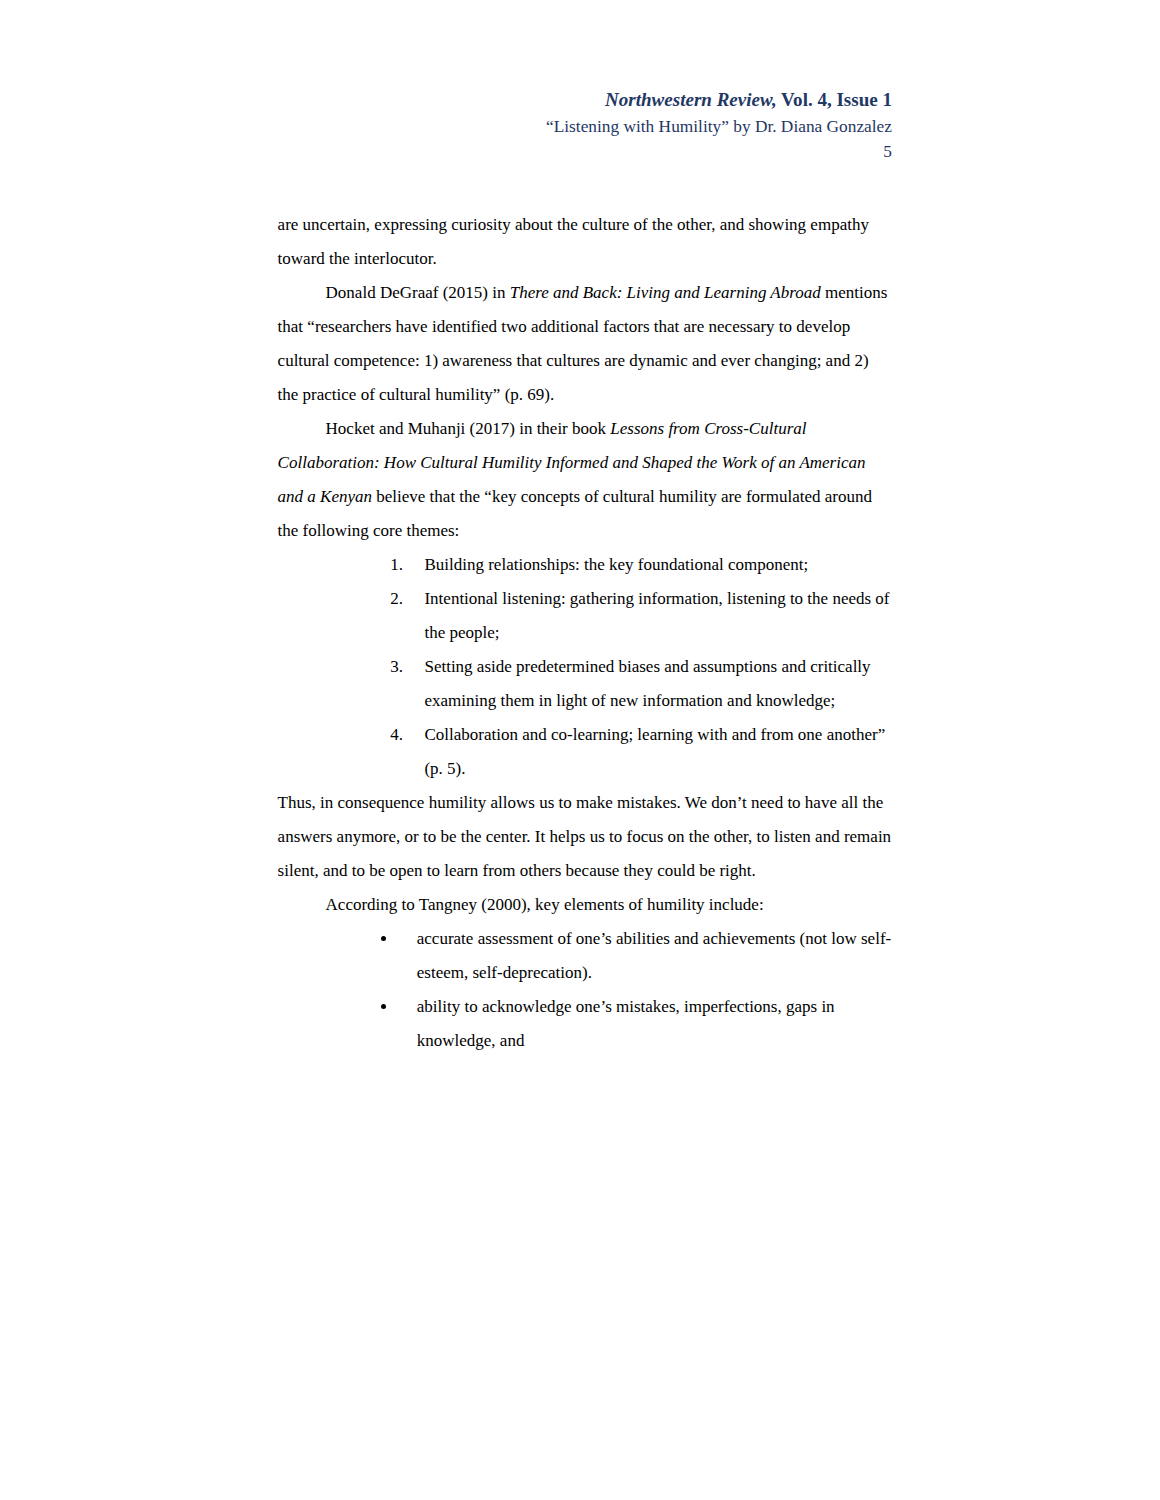Northwestern Review, Vol. 4, Issue 1
“Listening with Humility” by Dr. Diana Gonzalez
5
are uncertain, expressing curiosity about the culture of the other, and showing empathy toward the interlocutor.
Donald DeGraaf (2015) in There and Back: Living and Learning Abroad mentions that “researchers have identified two additional factors that are necessary to develop cultural competence: 1) awareness that cultures are dynamic and ever changing; and 2) the practice of cultural humility” (p. 69).
Hocket and Muhanji (2017) in their book Lessons from Cross-Cultural Collaboration: How Cultural Humility Informed and Shaped the Work of an American and a Kenyan believe that the “key concepts of cultural humility are formulated around the following core themes:
Building relationships: the key foundational component;
Intentional listening: gathering information, listening to the needs of the people;
Setting aside predetermined biases and assumptions and critically examining them in light of new information and knowledge;
Collaboration and co-learning; learning with and from one another” (p. 5).
Thus, in consequence humility allows us to make mistakes. We don’t need to have all the answers anymore, or to be the center. It helps us to focus on the other, to listen and remain silent, and to be open to learn from others because they could be right.
According to Tangney (2000), key elements of humility include:
accurate assessment of one’s abilities and achievements (not low self-esteem, self-deprecation).
ability to acknowledge one’s mistakes, imperfections, gaps in knowledge, and